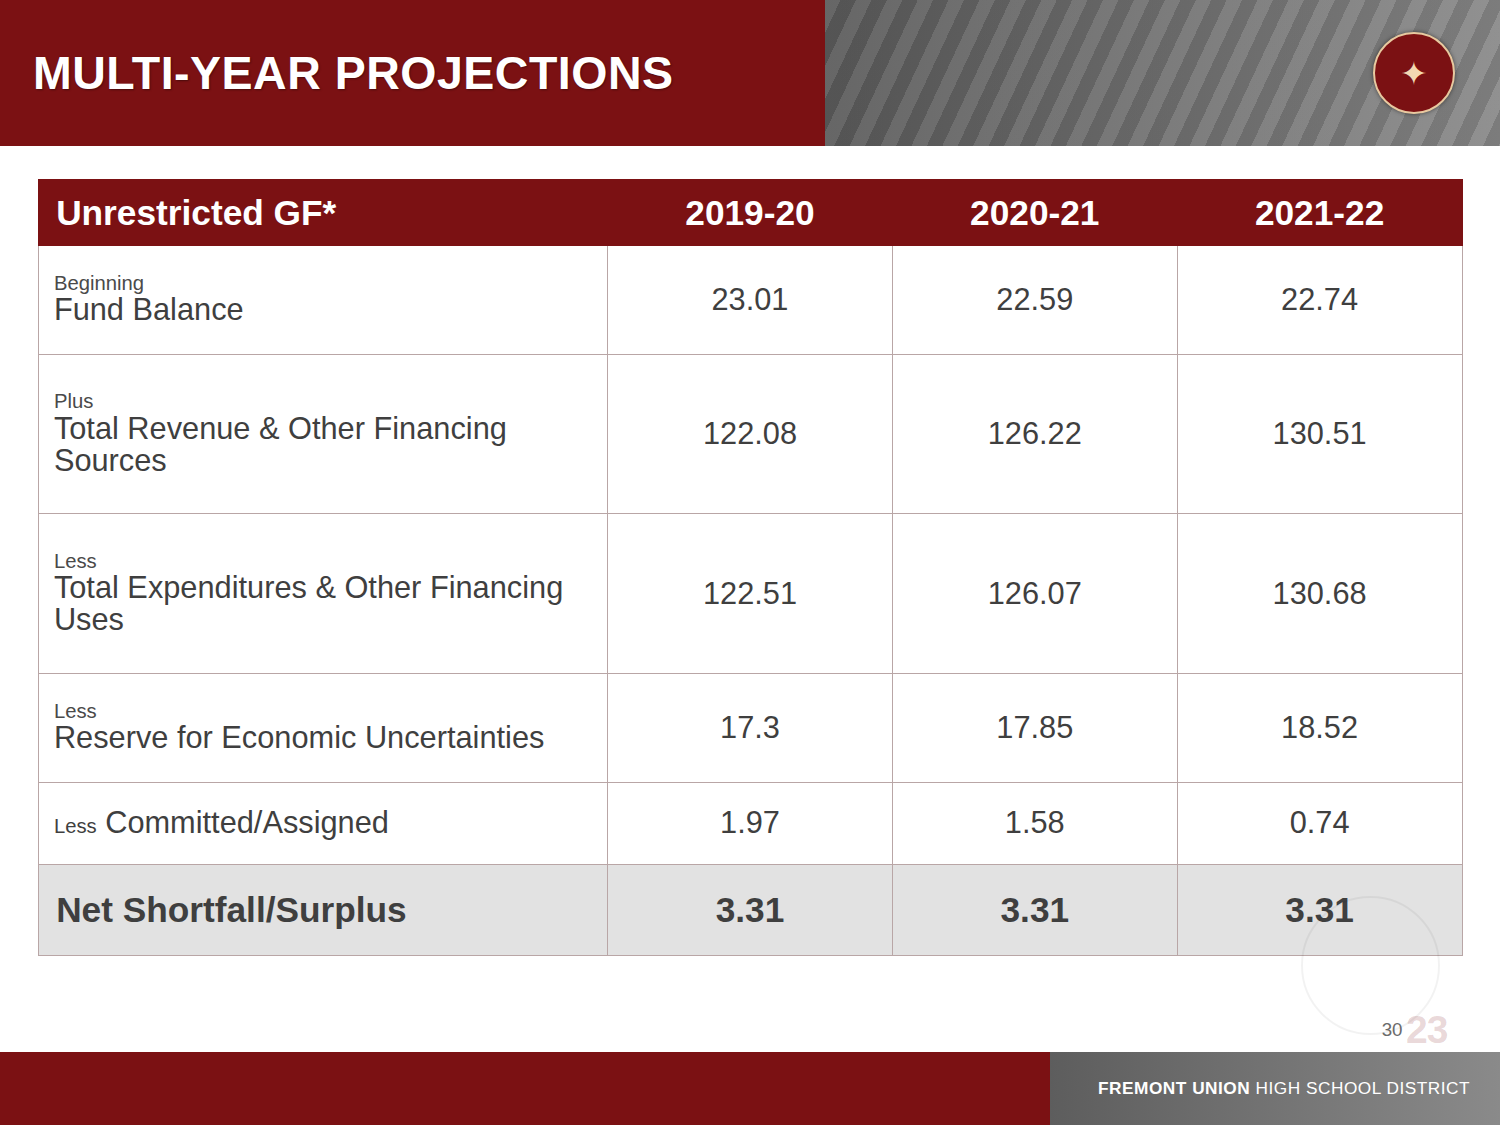MULTI-YEAR PROJECTIONS
✦
| Unrestricted GF* | 2019-20 | 2020-21 | 2021-22 |
| --- | --- | --- | --- |
| Beginning Fund Balance | 23.01 | 22.59 | 22.74 |
| Plus Total Revenue & Other Financing Sources | 122.08 | 126.22 | 130.51 |
| Less Total Expenditures & Other Financing Uses | 122.51 | 126.07 | 130.68 |
| Less Reserve for Economic Uncertainties | 17.3 | 17.85 | 18.52 |
| Less Committed/Assigned | 1.97 | 1.58 | 0.74 |
| Net Shortfall/Surplus | 3.31 | 3.31 | 3.31 |
30
23
FREMONT UNION HIGH SCHOOL DISTRICT